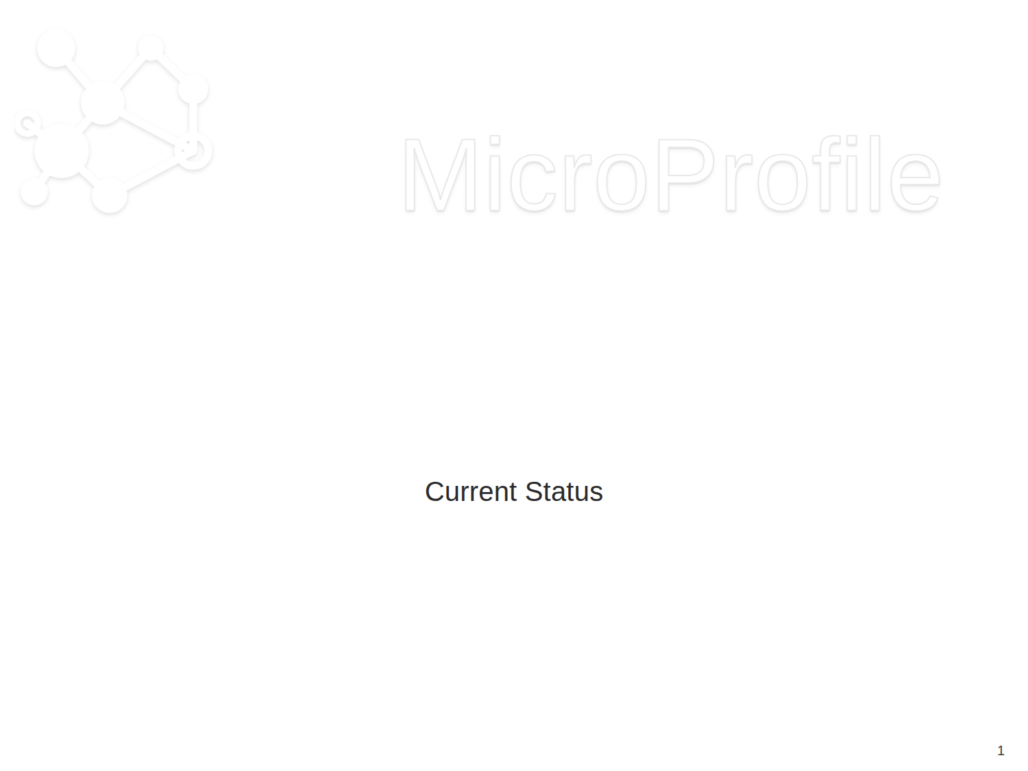MicroProfile
Current Status
1